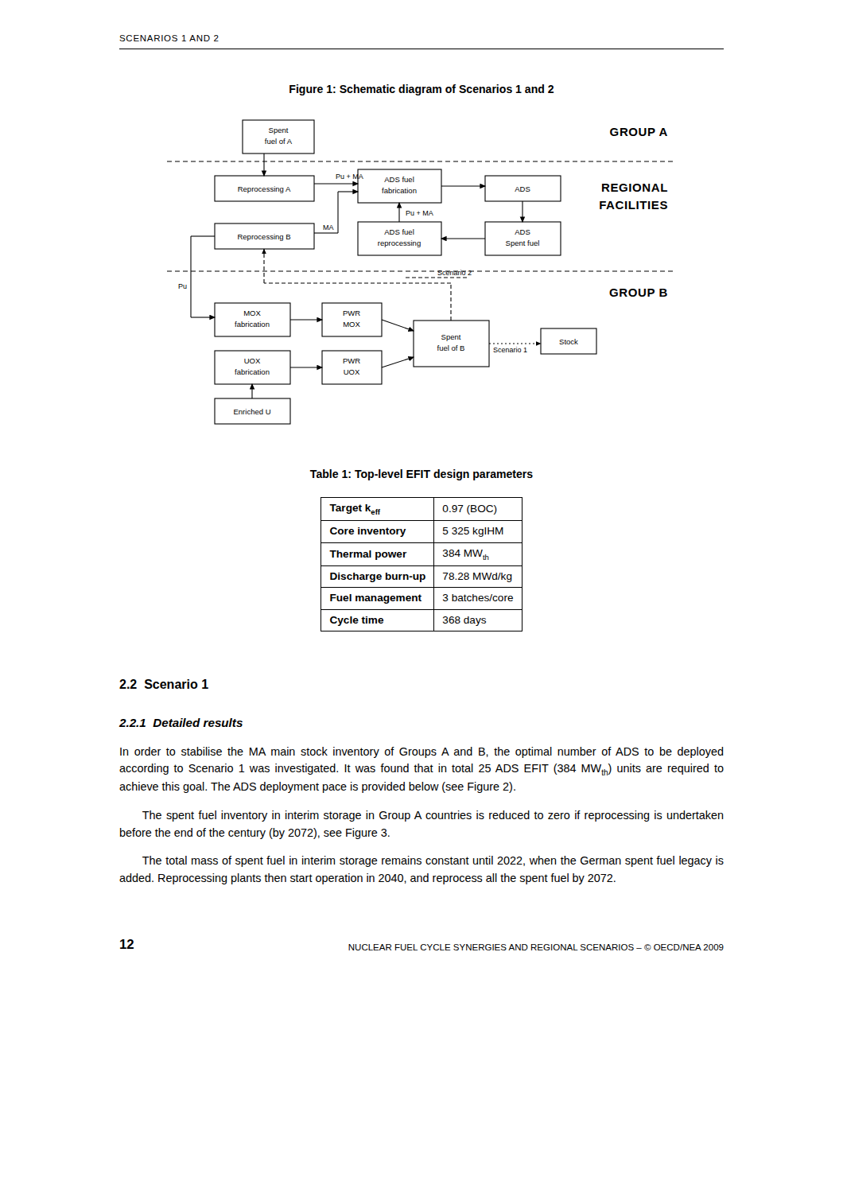SCENARIOS 1 AND 2
Figure 1: Schematic diagram of Scenarios 1 and 2
Spent fuel of A Reprocessing A Reprocessing B ADS fuel fabrication ADS ADS fuel reprocessing ADS Spent fuel MOX fabrication PWR MOX UOX fabrication PWR UOX Enriched U Spent fuel of B Stock Pu + MA MA Pu + MA Pu Scenario 2 Scenario 1 GROUP A REGIONAL FACILITIES GROUP B
Table 1: Top-level EFIT design parameters
| Target k eff | 0.97 (BOC) |
| Core inventory | 5 325 kgIHM |
| Thermal power | 384 MW th |
| Discharge burn-up | 78.28 MWd/kg |
| Fuel management | 3 batches/core |
| Cycle time | 368 days |
2.2 Scenario 1
2.2.1 Detailed results
In order to stabilise the MA main stock inventory of Groups A and B, the optimal number of ADS to be deployed according to Scenario 1 was investigated. It was found that in total 25 ADS EFIT (384 MWth) units are required to achieve this goal. The ADS deployment pace is provided below (see Figure 2).
The spent fuel inventory in interim storage in Group A countries is reduced to zero if reprocessing is undertaken before the end of the century (by 2072), see Figure 3.
The total mass of spent fuel in interim storage remains constant until 2022, when the German spent fuel legacy is added. Reprocessing plants then start operation in 2040, and reprocess all the spent fuel by 2072.
12 NUCLEAR FUEL CYCLE SYNERGIES AND REGIONAL SCENARIOS – © OECD/NEA 2009